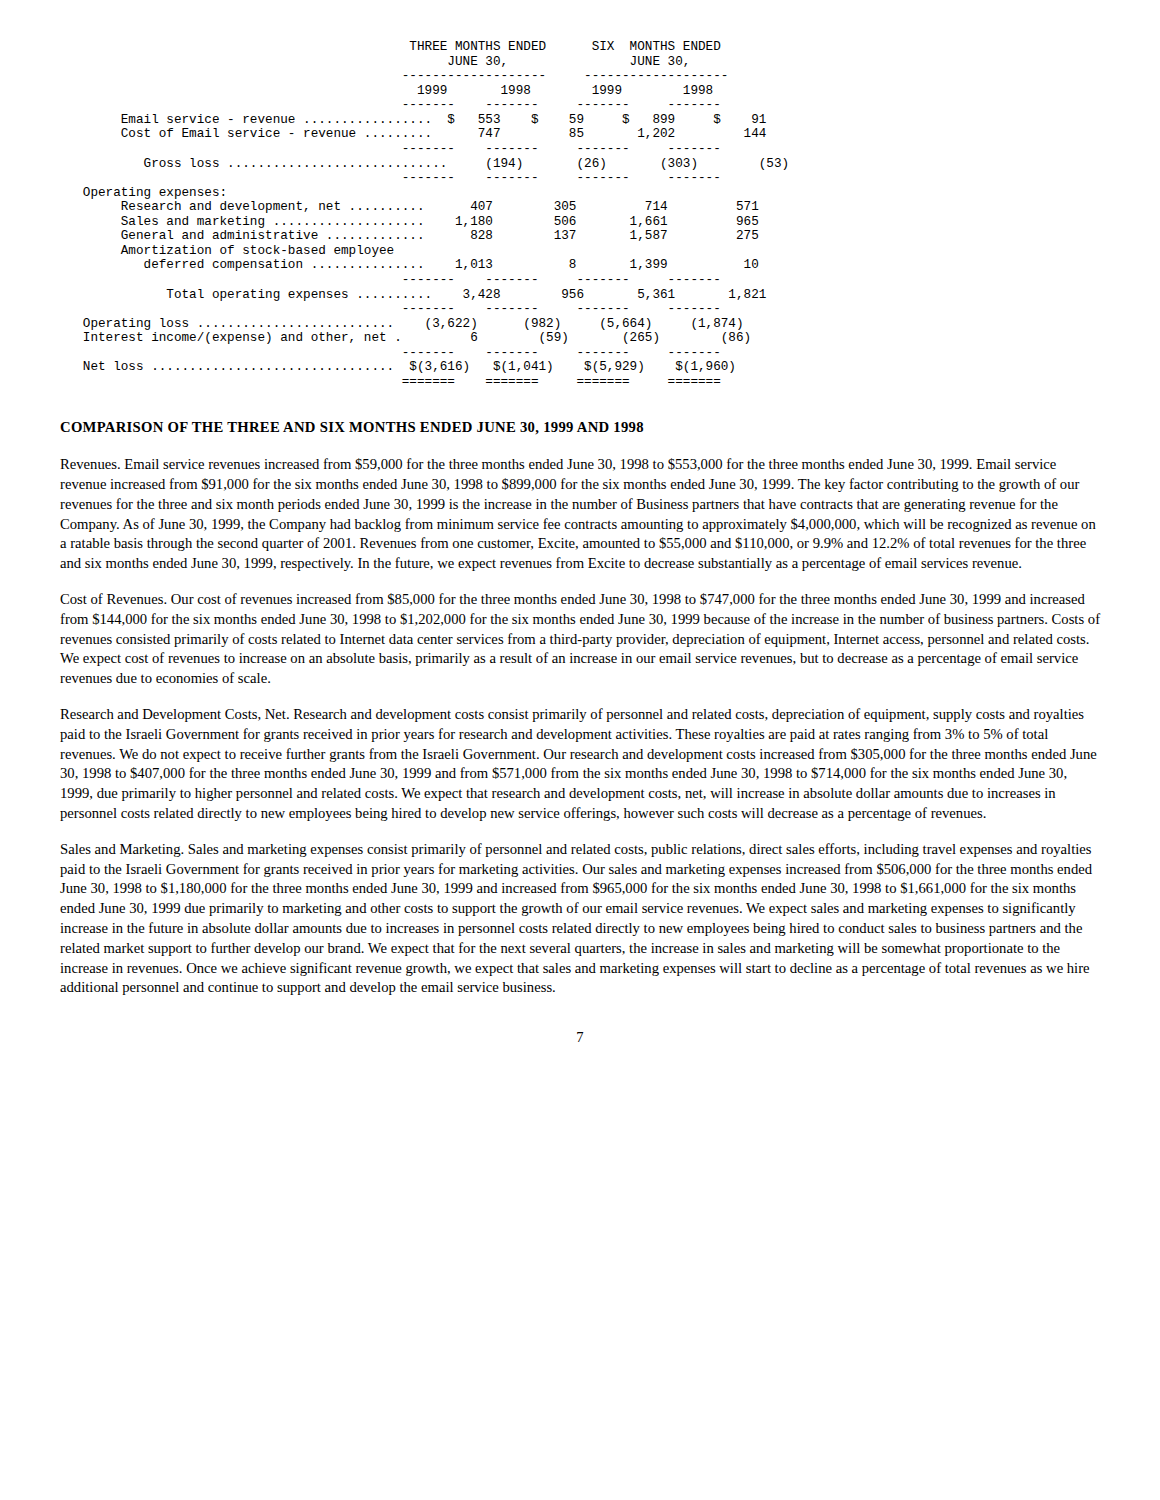THREE MONTHS ENDED      SIX  MONTHS ENDED
                                                   JUNE 30,                JUNE 30,
                                             -------------------     -------------------
                                               1999       1998        1999        1998
                                             -------    -------     -------     -------
        Email service - revenue .................  $   553    $    59     $   899     $    91
        Cost of Email service - revenue .........      747         85       1,202         144
                                             -------    -------     -------     -------
           Gross loss .............................     (194)       (26)       (303)        (53)
                                             -------    -------     -------     -------
   Operating expenses:
        Research and development, net ..........      407        305         714         571
        Sales and marketing ....................    1,180        506       1,661         965
        General and administrative .............      828        137       1,587         275
        Amortization of stock-based employee
           deferred compensation ...............    1,013          8       1,399          10
                                             -------    -------     -------     -------
              Total operating expenses ..........    3,428        956       5,361       1,821
                                             -------    -------     -------     -------
   Operating loss ..........................    (3,622)      (982)     (5,664)     (1,874)
   Interest income/(expense) and other, net .         6        (59)       (265)        (86)
                                             -------    -------     -------     -------
   Net loss ................................  $(3,616)   $(1,041)    $(5,929)    $(1,960)
                                             =======    =======     =======     =======
COMPARISON OF THE THREE AND SIX MONTHS ENDED JUNE 30, 1999 AND 1998
Revenues. Email service revenues increased from $59,000 for the three months ended June 30, 1998 to $553,000 for the three months ended June 30, 1999. Email service revenue increased from $91,000 for the six months ended June 30, 1998 to $899,000 for the six months ended June 30, 1999. The key factor contributing to the growth of our revenues for the three and six month periods ended June 30, 1999 is the increase in the number of Business partners that have contracts that are generating revenue for the Company. As of June 30, 1999, the Company had backlog from minimum service fee contracts amounting to approximately $4,000,000, which will be recognized as revenue on a ratable basis through the second quarter of 2001. Revenues from one customer, Excite, amounted to $55,000 and $110,000, or 9.9% and 12.2% of total revenues for the three and six months ended June 30, 1999, respectively. In the future, we expect revenues from Excite to decrease substantially as a percentage of email services revenue.
Cost of Revenues. Our cost of revenues increased from $85,000 for the three months ended June 30, 1998 to $747,000 for the three months ended June 30, 1999 and increased from $144,000 for the six months ended June 30, 1998 to $1,202,000 for the six months ended June 30, 1999 because of the increase in the number of business partners. Costs of revenues consisted primarily of costs related to Internet data center services from a third-party provider, depreciation of equipment, Internet access, personnel and related costs. We expect cost of revenues to increase on an absolute basis, primarily as a result of an increase in our email service revenues, but to decrease as a percentage of email service revenues due to economies of scale.
Research and Development Costs, Net. Research and development costs consist primarily of personnel and related costs, depreciation of equipment, supply costs and royalties paid to the Israeli Government for grants received in prior years for research and development activities. These royalties are paid at rates ranging from 3% to 5% of total revenues. We do not expect to receive further grants from the Israeli Government. Our research and development costs increased from $305,000 for the three months ended June 30, 1998 to $407,000 for the three months ended June 30, 1999 and from $571,000 from the six months ended June 30, 1998 to $714,000 for the six months ended June 30, 1999, due primarily to higher personnel and related costs. We expect that research and development costs, net, will increase in absolute dollar amounts due to increases in personnel costs related directly to new employees being hired to develop new service offerings, however such costs will decrease as a percentage of revenues.
Sales and Marketing. Sales and marketing expenses consist primarily of personnel and related costs, public relations, direct sales efforts, including travel expenses and royalties paid to the Israeli Government for grants received in prior years for marketing activities. Our sales and marketing expenses increased from $506,000 for the three months ended June 30, 1998 to $1,180,000 for the three months ended June 30, 1999 and increased from $965,000 for the six months ended June 30, 1998 to $1,661,000 for the six months ended June 30, 1999 due primarily to marketing and other costs to support the growth of our email service revenues. We expect sales and marketing expenses to significantly increase in the future in absolute dollar amounts due to increases in personnel costs related directly to new employees being hired to conduct sales to business partners and the related market support to further develop our brand. We expect that for the next several quarters, the increase in sales and marketing will be somewhat proportionate to the increase in revenues. Once we achieve significant revenue growth, we expect that sales and marketing expenses will start to decline as a percentage of total revenues as we hire additional personnel and continue to support and develop the email service business.
7